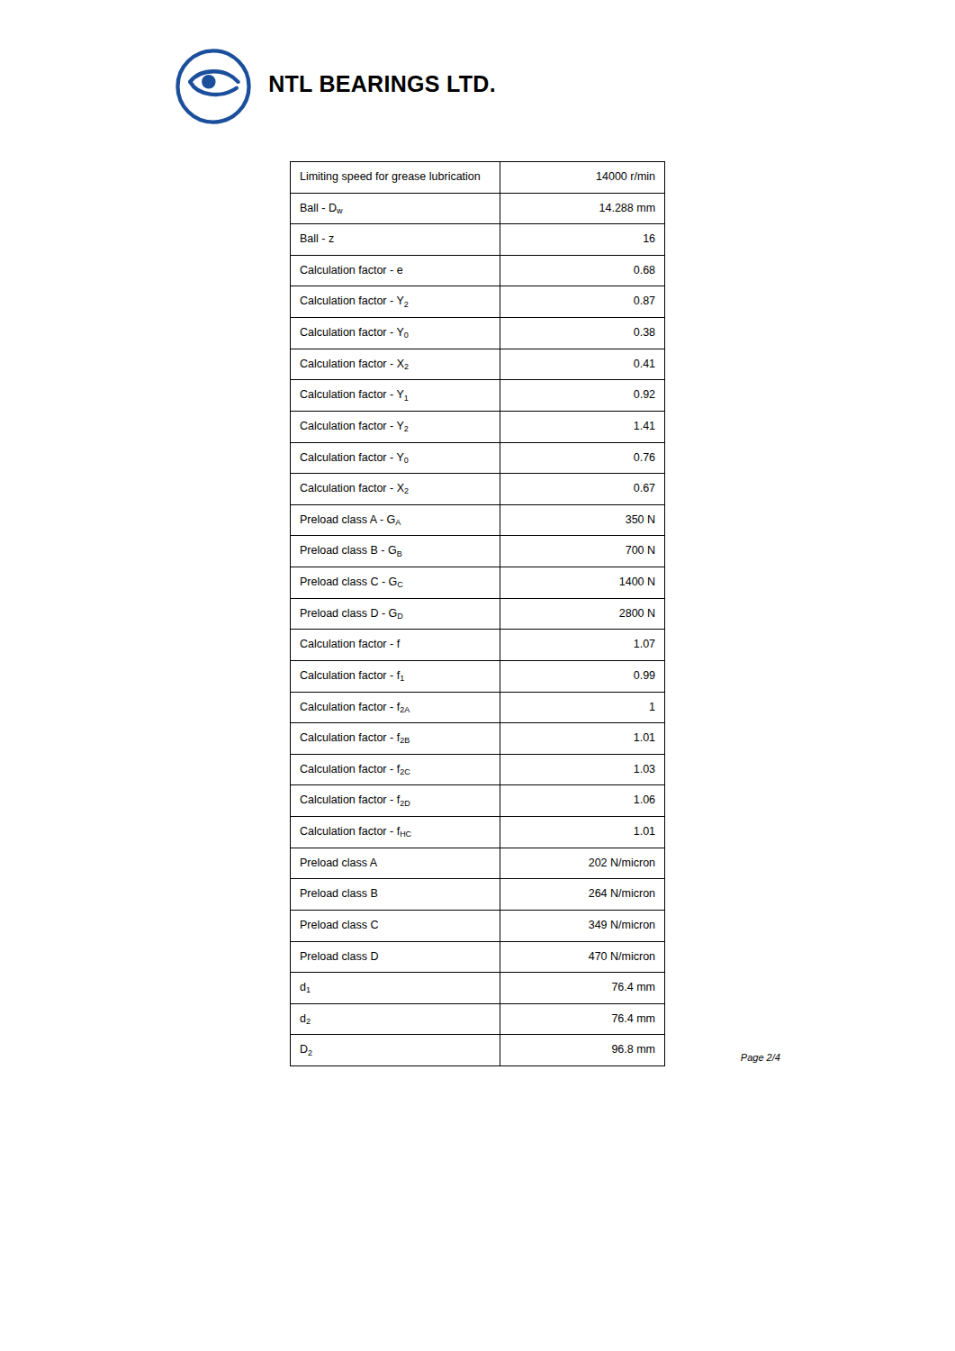NTL BEARINGS LTD.
| Limiting speed for grease lubrication | 14000 r/min |
| Ball - D w | 14.288 mm |
| Ball - z | 16 |
| Calculation factor - e | 0.68 |
| Calculation factor - Y 2 | 0.87 |
| Calculation factor - Y 0 | 0.38 |
| Calculation factor - X 2 | 0.41 |
| Calculation factor - Y 1 | 0.92 |
| Calculation factor - Y 2 | 1.41 |
| Calculation factor - Y 0 | 0.76 |
| Calculation factor - X 2 | 0.67 |
| Preload class A - G A | 350 N |
| Preload class B - G B | 700 N |
| Preload class C - G C | 1400 N |
| Preload class D - G D | 2800 N |
| Calculation factor - f | 1.07 |
| Calculation factor - f 1 | 0.99 |
| Calculation factor - f 2A | 1 |
| Calculation factor - f 2B | 1.01 |
| Calculation factor - f 2C | 1.03 |
| Calculation factor - f 2D | 1.06 |
| Calculation factor - f HC | 1.01 |
| Preload class A | 202 N/micron |
| Preload class B | 264 N/micron |
| Preload class C | 349 N/micron |
| Preload class D | 470 N/micron |
| d 1 | 76.4 mm |
| d 2 | 76.4 mm |
| D 2 | 96.8 mm |
Page 2/4